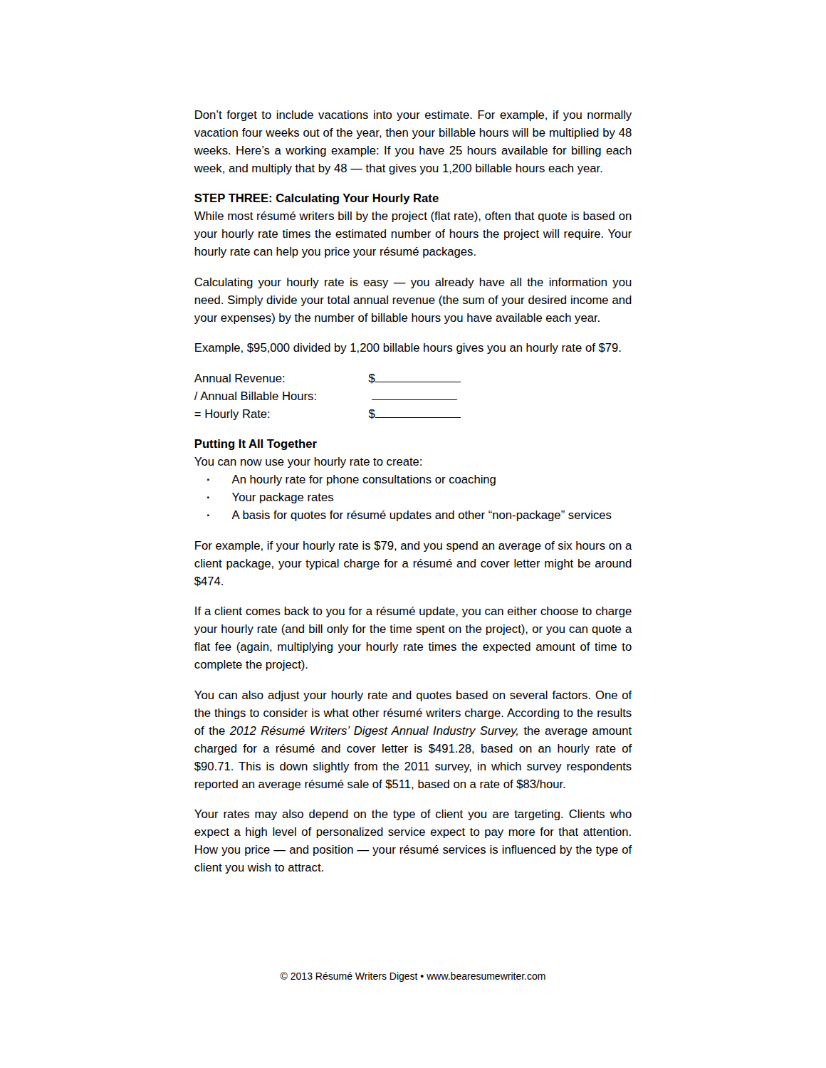Don’t forget to include vacations into your estimate. For example, if you normally vacation four weeks out of the year, then your billable hours will be multiplied by 48 weeks. Here’s a working example: If you have 25 hours available for billing each week, and multiply that by 48 — that gives you 1,200 billable hours each year.
STEP THREE: Calculating Your Hourly Rate
While most résumé writers bill by the project (flat rate), often that quote is based on your hourly rate times the estimated number of hours the project will require. Your hourly rate can help you price your résumé packages.
Calculating your hourly rate is easy — you already have all the information you need. Simply divide your total annual revenue (the sum of your desired income and your expenses) by the number of billable hours you have available each year.
Example, $95,000 divided by 1,200 billable hours gives you an hourly rate of $79.
| Annual Revenue: | $ |
| / Annual Billable Hours: | |
| = Hourly Rate: | $ |
Putting It All Together
You can now use your hourly rate to create:
An hourly rate for phone consultations or coaching
Your package rates
A basis for quotes for résumé updates and other “non-package” services
For example, if your hourly rate is $79, and you spend an average of six hours on a client package, your typical charge for a résumé and cover letter might be around $474.
If a client comes back to you for a résumé update, you can either choose to charge your hourly rate (and bill only for the time spent on the project), or you can quote a flat fee (again, multiplying your hourly rate times the expected amount of time to complete the project).
You can also adjust your hourly rate and quotes based on several factors. One of the things to consider is what other résumé writers charge. According to the results of the 2012 Résumé Writers’ Digest Annual Industry Survey, the average amount charged for a résumé and cover letter is $491.28, based on an hourly rate of $90.71. This is down slightly from the 2011 survey, in which survey respondents reported an average résumé sale of $511, based on a rate of $83/hour.
Your rates may also depend on the type of client you are targeting. Clients who expect a high level of personalized service expect to pay more for that attention. How you price — and position — your résumé services is influenced by the type of client you wish to attract.
© 2013 Résumé Writers Digest • www.bearesumewriter.com